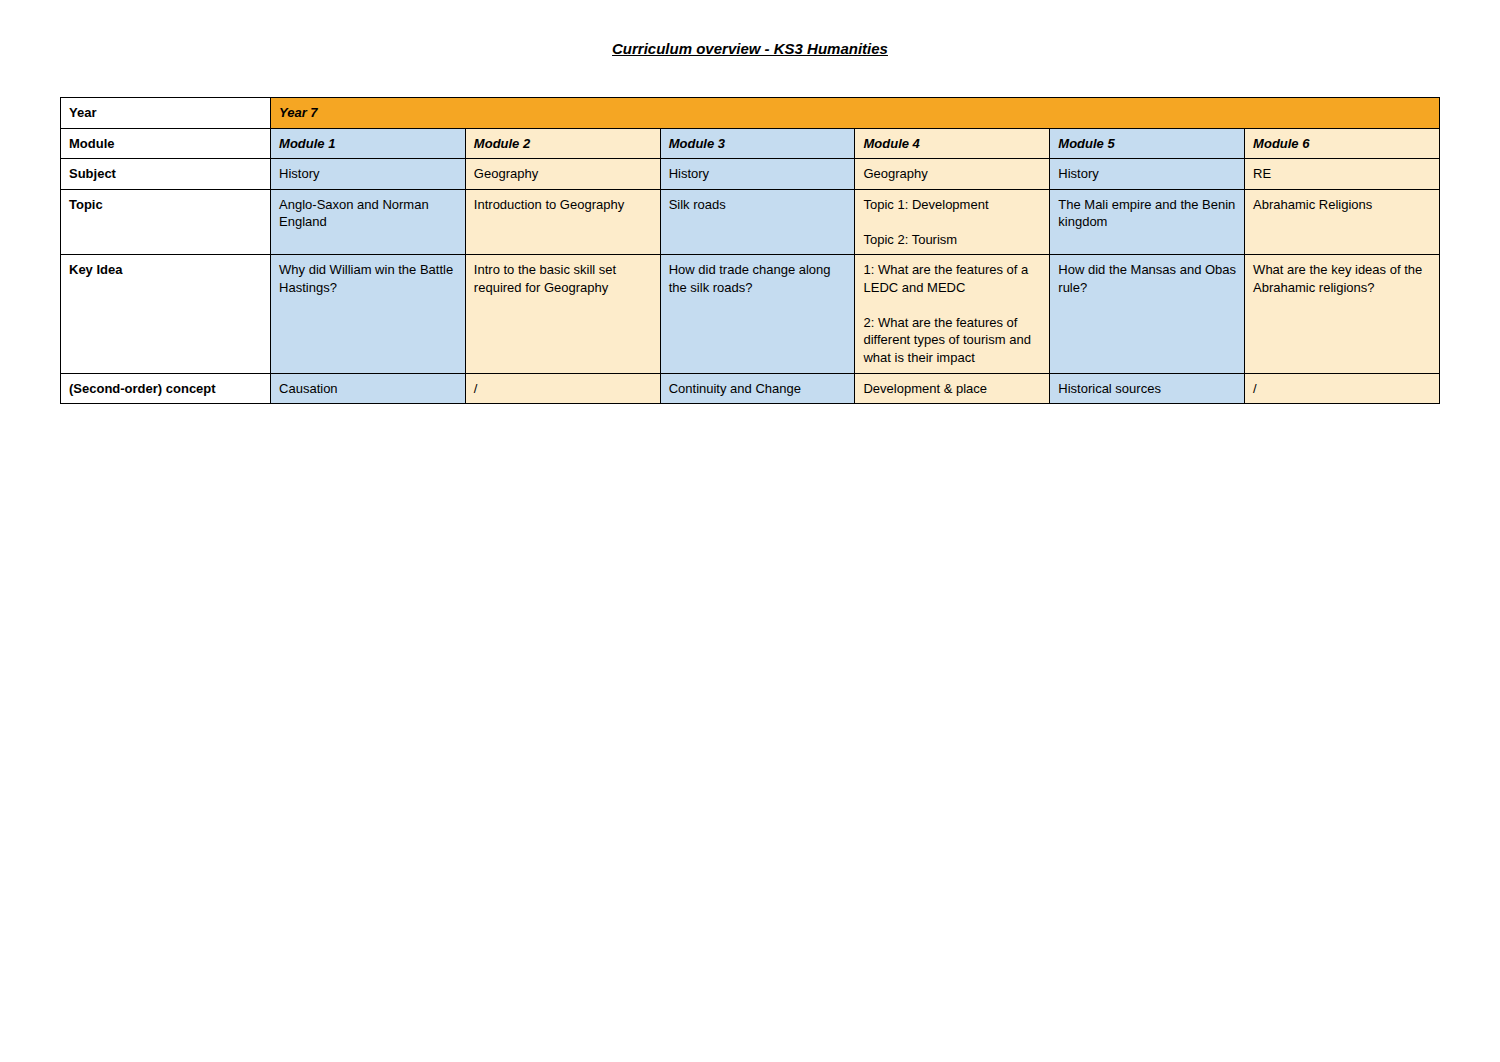Curriculum overview - KS3 Humanities
| Year | Year 7 |
| Module | Module 1 | Module 2 | Module 3 | Module 4 | Module 5 | Module 6 |
| Subject | History | Geography | History | Geography | History | RE |
| Topic | Anglo-Saxon and Norman England | Introduction to Geography | Silk roads | Topic 1: Development Topic 2: Tourism | The Mali empire and the Benin kingdom | Abrahamic Religions |
| Key Idea | Why did William win the Battle Hastings? | Intro to the basic skill set required for Geography | How did trade change along the silk roads? | 1: What are the features of a LEDC and MEDC 2: What are the features of different types of tourism and what is their impact | How did the Mansas and Obas rule? | What are the key ideas of the Abrahamic religions? |
| (Second-order) concept | Causation | / | Continuity and Change | Development & place | Historical sources | / |